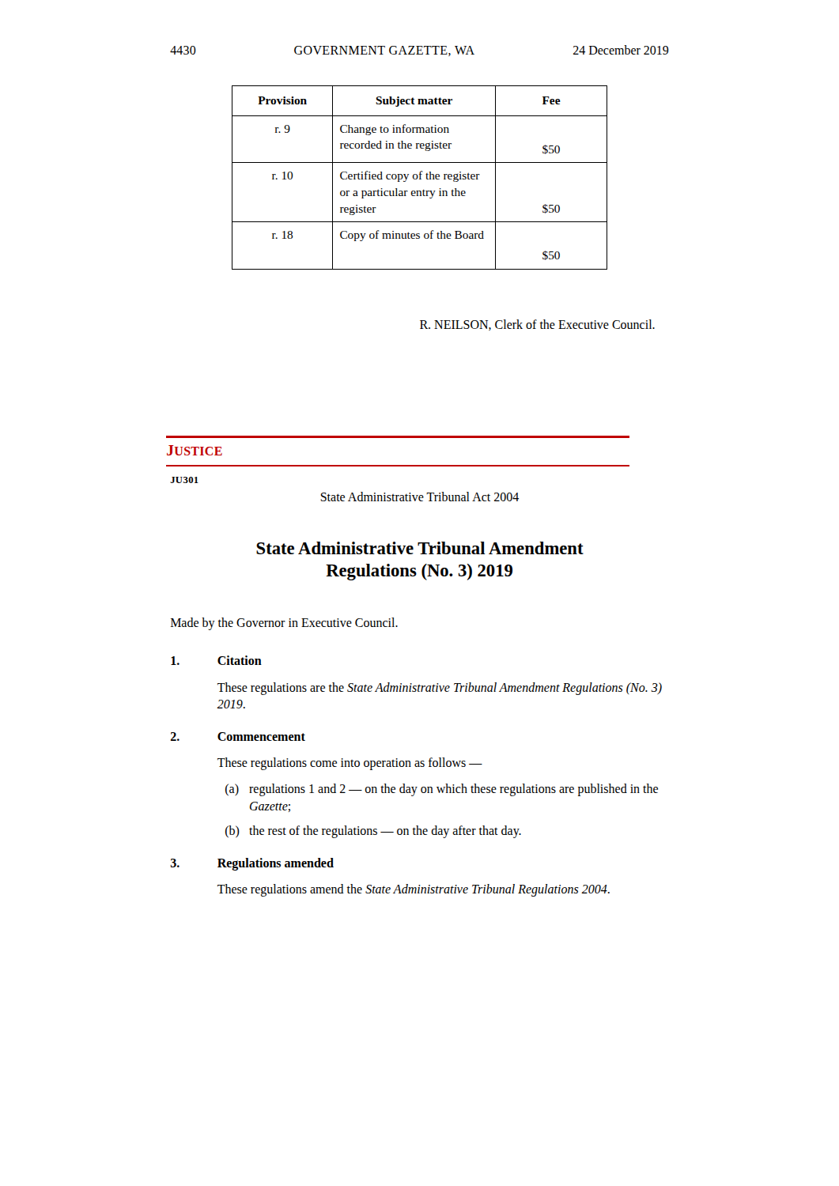4430
GOVERNMENT GAZETTE, WA
24 December 2019
| Provision | Subject matter | Fee |
| --- | --- | --- |
| r. 9 | Change to information recorded in the register | $50 |
| r. 10 | Certified copy of the register or a particular entry in the register | $50 |
| r. 18 | Copy of minutes of the Board | $50 |
R. NEILSON, Clerk of the Executive Council.
JUSTICE
JU301
State Administrative Tribunal Act 2004
State Administrative Tribunal Amendment
Regulations (No. 3) 2019
Made by the Governor in Executive Council.
1.
Citation
These regulations are the State Administrative Tribunal Amendment Regulations (No. 3) 2019.
2.
Commencement
These regulations come into operation as follows —
(a)
regulations 1 and 2 — on the day on which these regulations are published in the Gazette;
(b)
the rest of the regulations — on the day after that day.
3.
Regulations amended
These regulations amend the State Administrative Tribunal Regulations 2004.